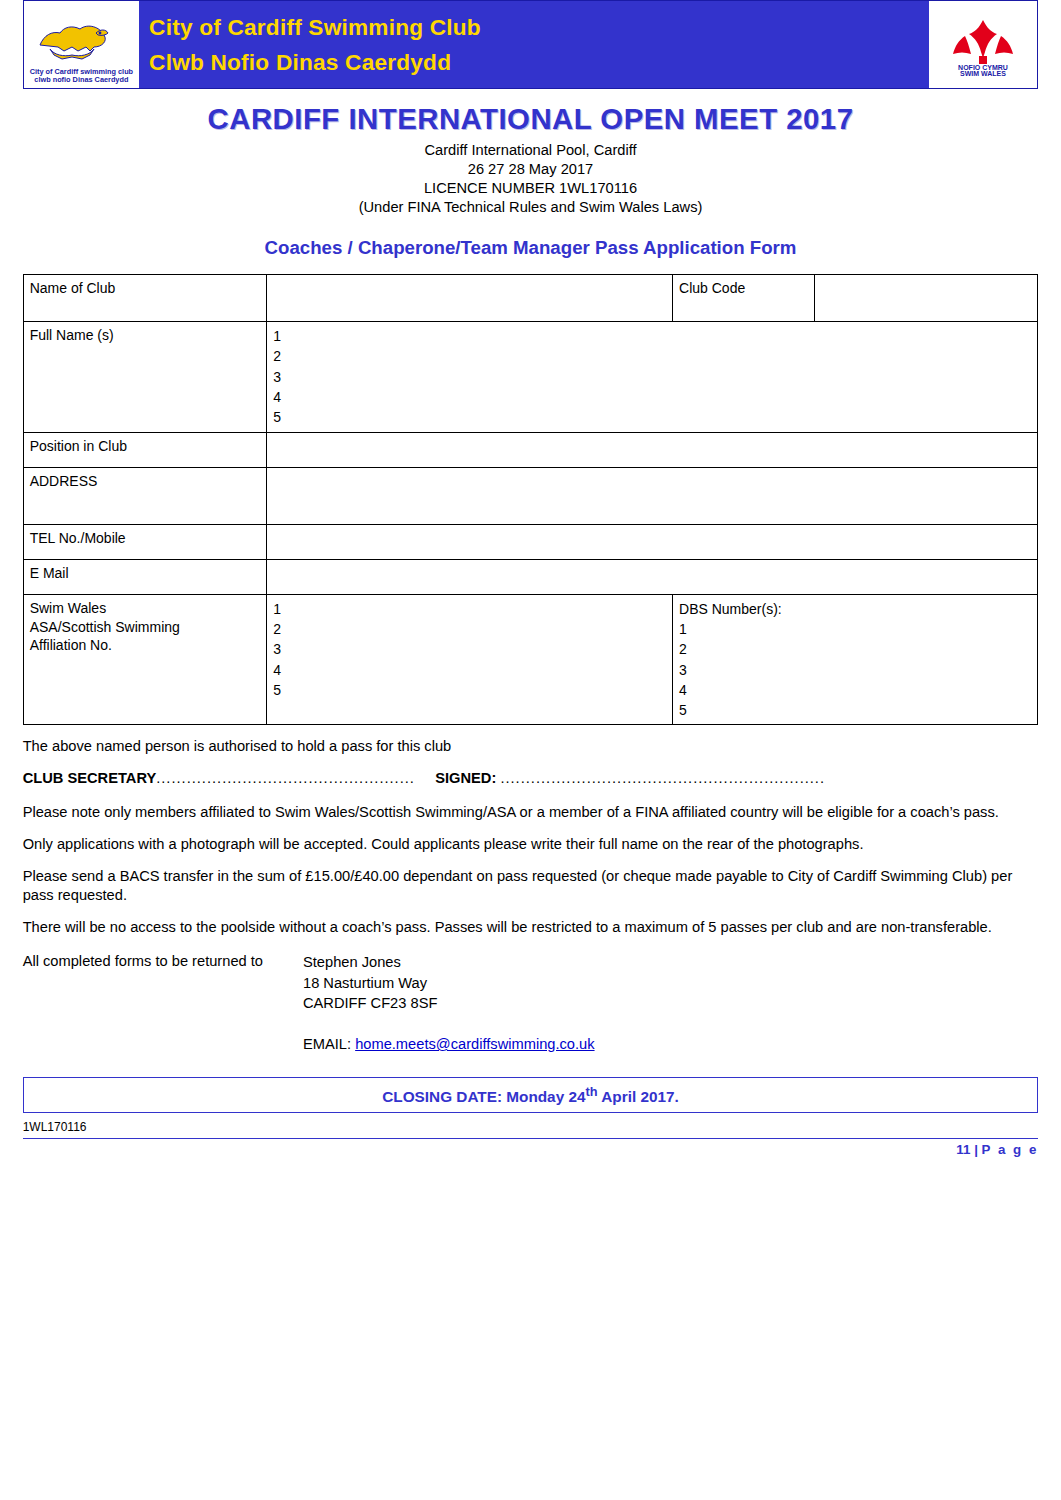City of Cardiff swimming club
clwb nofio Dinas Caerdydd
City of Cardiff Swimming Club
Clwb Nofio Dinas Caerdydd
NOFIO CYMRU SWIM WALES
CARDIFF INTERNATIONAL OPEN MEET 2017
Cardiff International Pool, Cardiff
26 27 28 May 2017
LICENCE NUMBER 1WL170116
(Under FINA Technical Rules and Swim Wales Laws)
Coaches / Chaperone/Team Manager Pass Application Form
| Name of Club | | Club Code | |
| Full Name (s) | 1 2 3 4 5 |
| Position in Club | |
| ADDRESS | |
| TEL No./Mobile | |
| E Mail | |
| Swim Wales ASA/Scottish Swimming Affiliation No. | 1 2 3 4 5 | DBS Number(s): 1 2 3 4 5 |
The above named person is authorised to hold a pass for this club
CLUB SECRETARY................................................... SIGNED: ................................................................
Please note only members affiliated to Swim Wales/Scottish Swimming/ASA or a member of a FINA affiliated country will be eligible for a coach’s pass.
Only applications with a photograph will be accepted. Could applicants please write their full name on the rear of the photographs.
Please send a BACS transfer in the sum of £15.00/£40.00 dependant on pass requested (or cheque made payable to City of Cardiff Swimming Club) per pass requested.
There will be no access to the poolside without a coach’s pass. Passes will be restricted to a maximum of 5 passes per club and are non-transferable.
All completed forms to be returned to
Stephen Jones
18 Nasturtium Way
CARDIFF CF23 8SF
EMAIL: home.meets@cardiffswimming.co.uk
CLOSING DATE: Monday 24th April 2017.
1WL170116
11 | P a g e